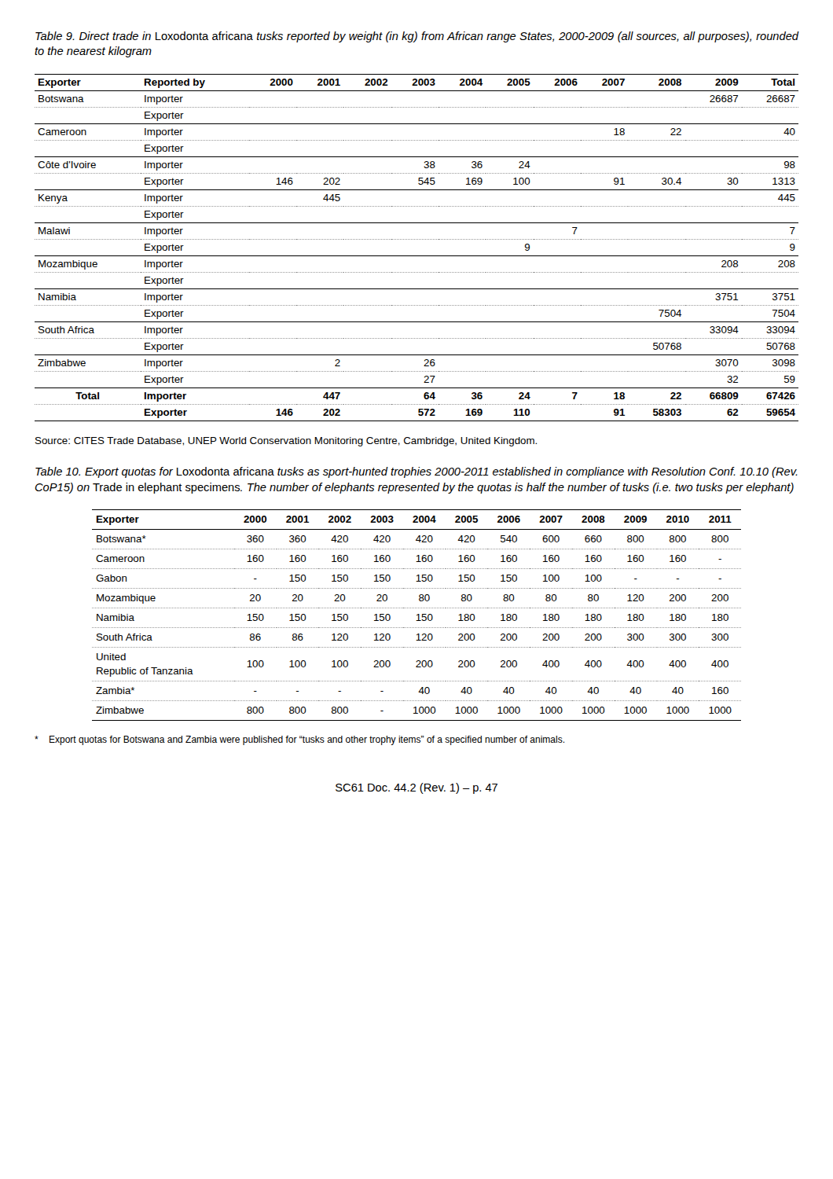Table 9. Direct trade in Loxodonta africana tusks reported by weight (in kg) from African range States, 2000-2009 (all sources, all purposes), rounded to the nearest kilogram
| Exporter | Reported by | 2000 | 2001 | 2002 | 2003 | 2004 | 2005 | 2006 | 2007 | 2008 | 2009 | Total |
| --- | --- | --- | --- | --- | --- | --- | --- | --- | --- | --- | --- | --- |
| Botswana | Importer | | | | | | | | | | 26687 | 26687 |
| | Exporter | | | | | | | | | | | |
| Cameroon | Importer | | | | | | | | 18 | 22 | | 40 |
| | Exporter | | | | | | | | | | | |
| Côte d'Ivoire | Importer | | | | 38 | 36 | 24 | | | | | 98 |
| | Exporter | 146 | 202 | | 545 | 169 | 100 | | 91 | 30.4 | 30 | 1313 |
| Kenya | Importer | | 445 | | | | | | | | | 445 |
| | Exporter | | | | | | | | | | | |
| Malawi | Importer | | | | | | | 7 | | | | 7 |
| | Exporter | | | | | | 9 | | | | | 9 |
| Mozambique | Importer | | | | | | | | | | 208 | 208 |
| | Exporter | | | | | | | | | | | |
| Namibia | Importer | | | | | | | | | | 3751 | 3751 |
| | Exporter | | | | | | | | | 7504 | | 7504 |
| South Africa | Importer | | | | | | | | | | 33094 | 33094 |
| | Exporter | | | | | | | | | 50768 | | 50768 |
| Zimbabwe | Importer | | 2 | | 26 | | | | | | 3070 | 3098 |
| | Exporter | | | | 27 | | | | | | 32 | 59 |
| Total | Importer | | 447 | | 64 | 36 | 24 | 7 | 18 | 22 | 66809 | 67426 |
| | Exporter | 146 | 202 | | 572 | 169 | 110 | | 91 | 58303 | 62 | 59654 |
Source: CITES Trade Database, UNEP World Conservation Monitoring Centre, Cambridge, United Kingdom.
Table 10. Export quotas for Loxodonta africana tusks as sport-hunted trophies 2000-2011 established in compliance with Resolution Conf. 10.10 (Rev. CoP15) on Trade in elephant specimens. The number of elephants represented by the quotas is half the number of tusks (i.e. two tusks per elephant)
| Exporter | 2000 | 2001 | 2002 | 2003 | 2004 | 2005 | 2006 | 2007 | 2008 | 2009 | 2010 | 2011 |
| --- | --- | --- | --- | --- | --- | --- | --- | --- | --- | --- | --- | --- |
| Botswana* | 360 | 360 | 420 | 420 | 420 | 420 | 540 | 600 | 660 | 800 | 800 | 800 |
| Cameroon | 160 | 160 | 160 | 160 | 160 | 160 | 160 | 160 | 160 | 160 | 160 | - |
| Gabon | - | 150 | 150 | 150 | 150 | 150 | 150 | 100 | 100 | - | - | - |
| Mozambique | 20 | 20 | 20 | 20 | 80 | 80 | 80 | 80 | 80 | 120 | 200 | 200 |
| Namibia | 150 | 150 | 150 | 150 | 150 | 180 | 180 | 180 | 180 | 180 | 180 | 180 |
| South Africa | 86 | 86 | 120 | 120 | 120 | 200 | 200 | 200 | 200 | 300 | 300 | 300 |
| United Republic of Tanzania | 100 | 100 | 100 | 200 | 200 | 200 | 200 | 400 | 400 | 400 | 400 | 400 |
| Zambia* | - | - | - | - | 40 | 40 | 40 | 40 | 40 | 40 | 40 | 160 |
| Zimbabwe | 800 | 800 | 800 | - | 1000 | 1000 | 1000 | 1000 | 1000 | 1000 | 1000 | 1000 |
* Export quotas for Botswana and Zambia were published for “tusks and other trophy items” of a specified number of animals.
SC61 Doc. 44.2 (Rev. 1) – p. 47